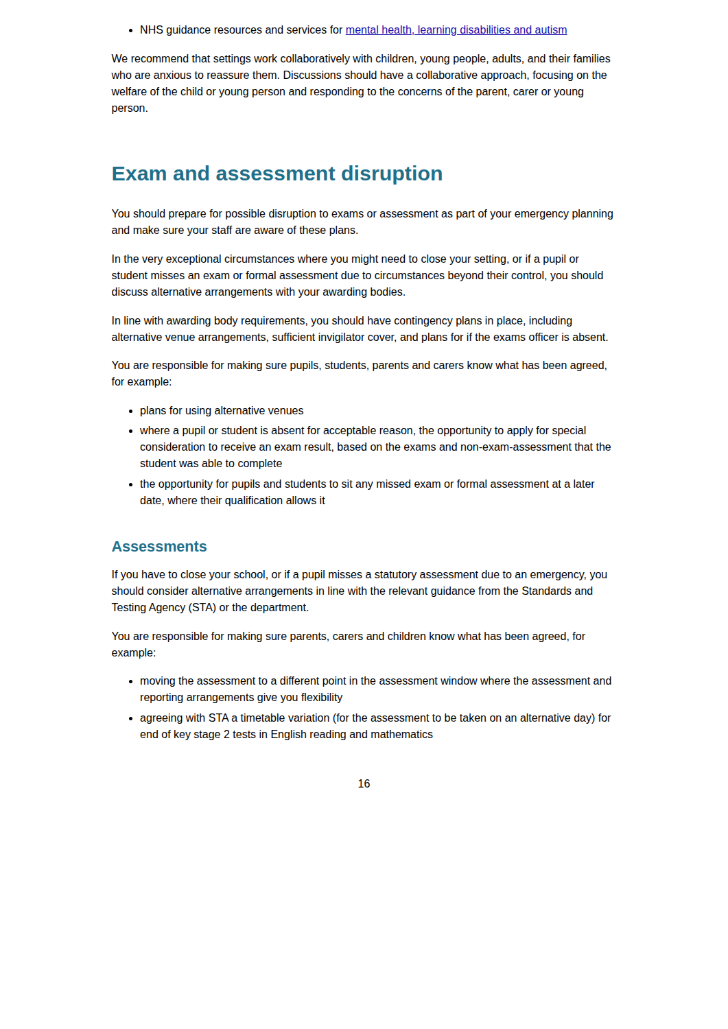NHS guidance resources and services for mental health, learning disabilities and autism
We recommend that settings work collaboratively with children, young people, adults, and their families who are anxious to reassure them. Discussions should have a collaborative approach, focusing on the welfare of the child or young person and responding to the concerns of the parent, carer or young person.
Exam and assessment disruption
You should prepare for possible disruption to exams or assessment as part of your emergency planning and make sure your staff are aware of these plans.
In the very exceptional circumstances where you might need to close your setting, or if a pupil or student misses an exam or formal assessment due to circumstances beyond their control, you should discuss alternative arrangements with your awarding bodies.
In line with awarding body requirements, you should have contingency plans in place, including alternative venue arrangements, sufficient invigilator cover, and plans for if the exams officer is absent.
You are responsible for making sure pupils, students, parents and carers know what has been agreed, for example:
plans for using alternative venues
where a pupil or student is absent for acceptable reason, the opportunity to apply for special consideration to receive an exam result, based on the exams and non-exam-assessment that the student was able to complete
the opportunity for pupils and students to sit any missed exam or formal assessment at a later date, where their qualification allows it
Assessments
If you have to close your school, or if a pupil misses a statutory assessment due to an emergency, you should consider alternative arrangements in line with the relevant guidance from the Standards and Testing Agency (STA) or the department.
You are responsible for making sure parents, carers and children know what has been agreed, for example:
moving the assessment to a different point in the assessment window where the assessment and reporting arrangements give you flexibility
agreeing with STA a timetable variation (for the assessment to be taken on an alternative day) for end of key stage 2 tests in English reading and mathematics
16